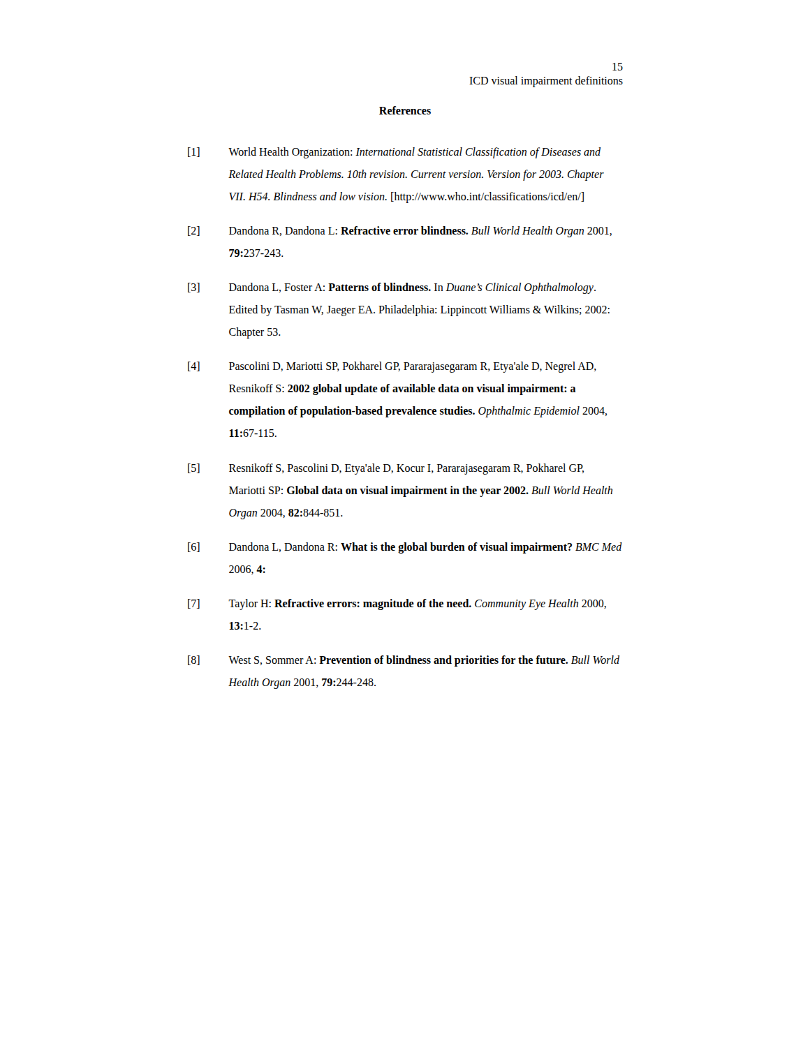15
ICD visual impairment definitions
References
[1] World Health Organization: International Statistical Classification of Diseases and Related Health Problems. 10th revision. Current version. Version for 2003. Chapter VII. H54. Blindness and low vision. [http://www.who.int/classifications/icd/en/]
[2] Dandona R, Dandona L: Refractive error blindness. Bull World Health Organ 2001, 79: 237-243.
[3] Dandona L, Foster A: Patterns of blindness. In Duane’s Clinical Ophthalmology. Edited by Tasman W, Jaeger EA. Philadelphia: Lippincott Williams & Wilkins; 2002: Chapter 53.
[4] Pascolini D, Mariotti SP, Pokharel GP, Pararajasegaram R, Etya'ale D, Negrel AD, Resnikoff S: 2002 global update of available data on visual impairment: a compilation of population-based prevalence studies. Ophthalmic Epidemiol 2004, 11: 67-115.
[5] Resnikoff S, Pascolini D, Etya'ale D, Kocur I, Pararajasegaram R, Pokharel GP, Mariotti SP: Global data on visual impairment in the year 2002. Bull World Health Organ 2004, 82: 844-851.
[6] Dandona L, Dandona R: What is the global burden of visual impairment? BMC Med 2006, 4:
[7] Taylor H: Refractive errors: magnitude of the need. Community Eye Health 2000, 13: 1-2.
[8] West S, Sommer A: Prevention of blindness and priorities for the future. Bull World Health Organ 2001, 79: 244-248.